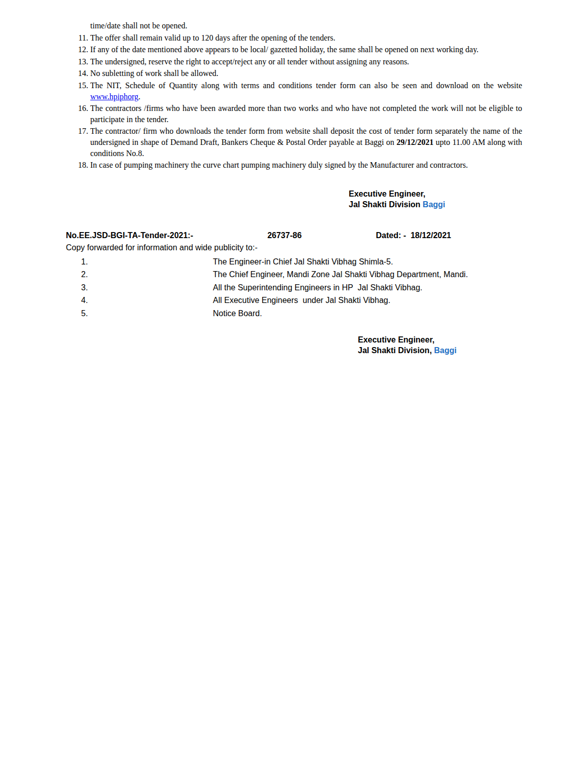time/date shall not be opened.
The offer shall remain valid up to 120 days after the opening of the tenders.
If any of the date mentioned above appears to be local/ gazetted holiday, the same shall be opened on next working day.
The undersigned, reserve the right to accept/reject any or all tender without assigning any reasons.
No subletting of work shall be allowed.
The NIT, Schedule of Quantity along with terms and conditions tender form can also be seen and download on the website www.hpiphorg.
The contractors /firms who have been awarded more than two works and who have not completed the work will not be eligible to participate in the tender.
The contractor/ firm who downloads the tender form from website shall deposit the cost of tender form separately the name of the undersigned in shape of Demand Draft, Bankers Cheque & Postal Order payable at Baggi on 29/12/2021 upto 11.00 AM along with conditions No.8.
In case of pumping machinery the curve chart pumping machinery duly signed by the Manufacturer and contractors.
Executive Engineer,
Jal Shakti Division Baggi
No.EE.JSD-BGI-TA-Tender-2021:- 26737-86 Dated: - 18/12/2021
Copy forwarded for information and wide publicity to:-
| 1. | The Engineer-in Chief Jal Shakti Vibhag Shimla-5. |
| 2. | The Chief Engineer, Mandi Zone Jal Shakti Vibhag Department, Mandi. |
| 3. | All the Superintending Engineers in HP Jal Shakti Vibhag. |
| 4. | All Executive Engineers under Jal Shakti Vibhag. |
| 5. | Notice Board. |
Executive Engineer,
Jal Shakti Division, Baggi